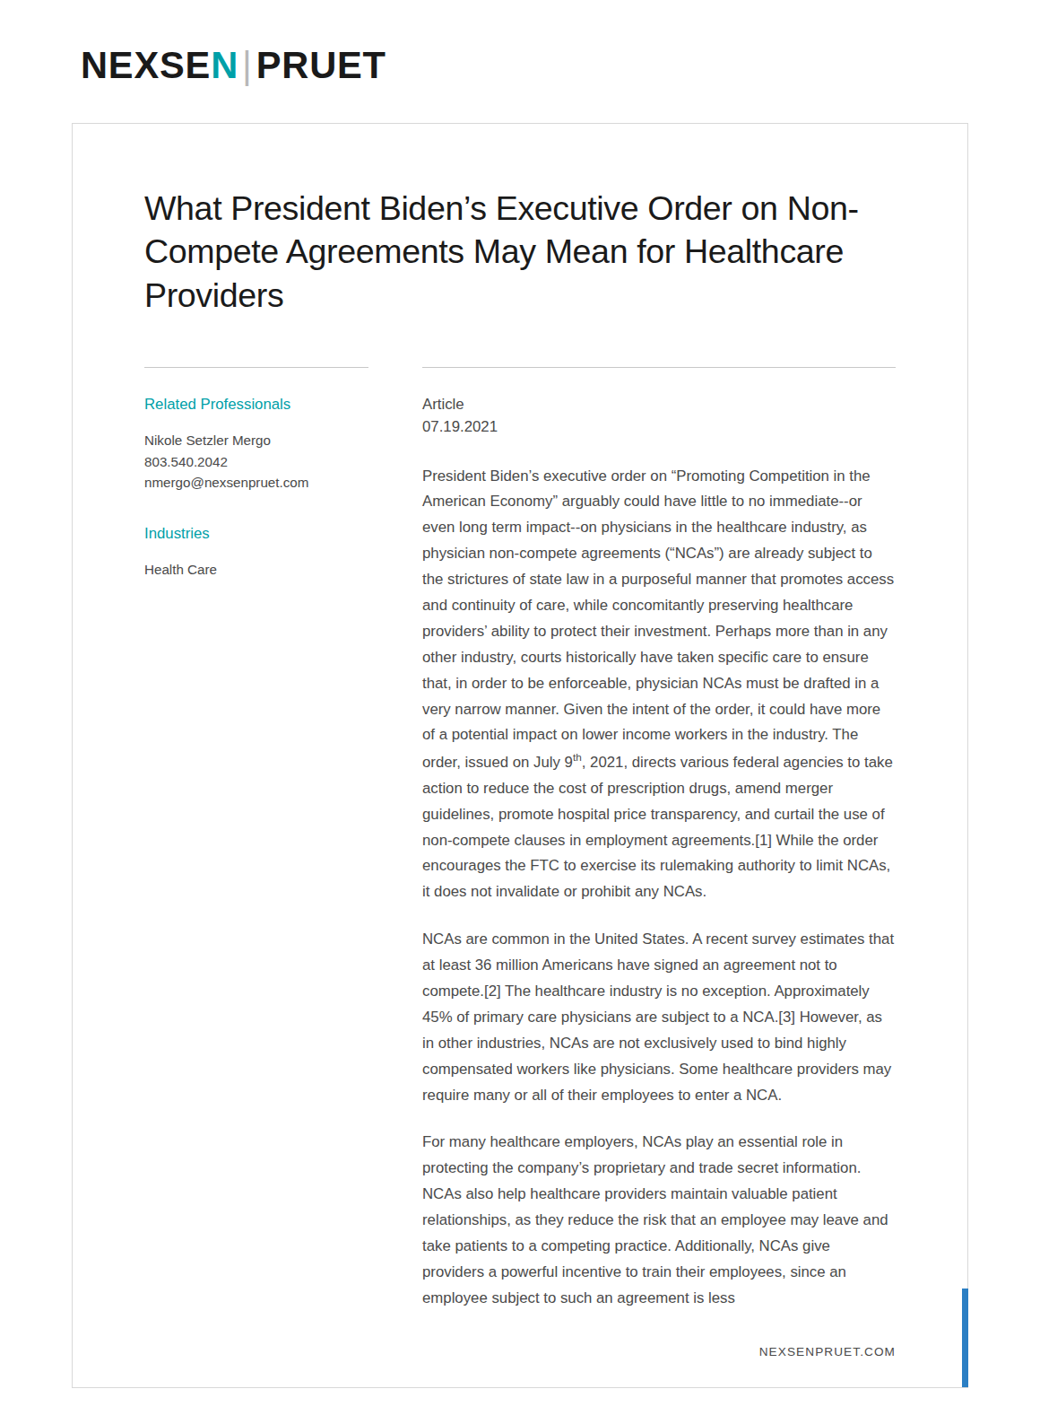NEXSEN|PRUET
What President Biden’s Executive Order on Non-Compete Agreements May Mean for Healthcare Providers
Related Professionals
Nikole Setzler Mergo
803.540.2042
nmergo@nexsenpruet.com
Industries
Health Care
Article
07.19.2021
President Biden’s executive order on “Promoting Competition in the American Economy” arguably could have little to no immediate--or even long term impact--on physicians in the healthcare industry, as physician non-compete agreements (“NCAs”) are already subject to the strictures of state law in a purposeful manner that promotes access and continuity of care, while concomitantly preserving healthcare providers’ ability to protect their investment. Perhaps more than in any other industry, courts historically have taken specific care to ensure that, in order to be enforceable, physician NCAs must be drafted in a very narrow manner. Given the intent of the order, it could have more of a potential impact on lower income workers in the industry. The order, issued on July 9th, 2021, directs various federal agencies to take action to reduce the cost of prescription drugs, amend merger guidelines, promote hospital price transparency, and curtail the use of non-compete clauses in employment agreements.[1] While the order encourages the FTC to exercise its rulemaking authority to limit NCAs, it does not invalidate or prohibit any NCAs.
NCAs are common in the United States. A recent survey estimates that at least 36 million Americans have signed an agreement not to compete.[2] The healthcare industry is no exception. Approximately 45% of primary care physicians are subject to a NCA.[3] However, as in other industries, NCAs are not exclusively used to bind highly compensated workers like physicians. Some healthcare providers may require many or all of their employees to enter a NCA.
For many healthcare employers, NCAs play an essential role in protecting the company’s proprietary and trade secret information. NCAs also help healthcare providers maintain valuable patient relationships, as they reduce the risk that an employee may leave and take patients to a competing practice. Additionally, NCAs give providers a powerful incentive to train their employees, since an employee subject to such an agreement is less
NEXSENPRUET.COM